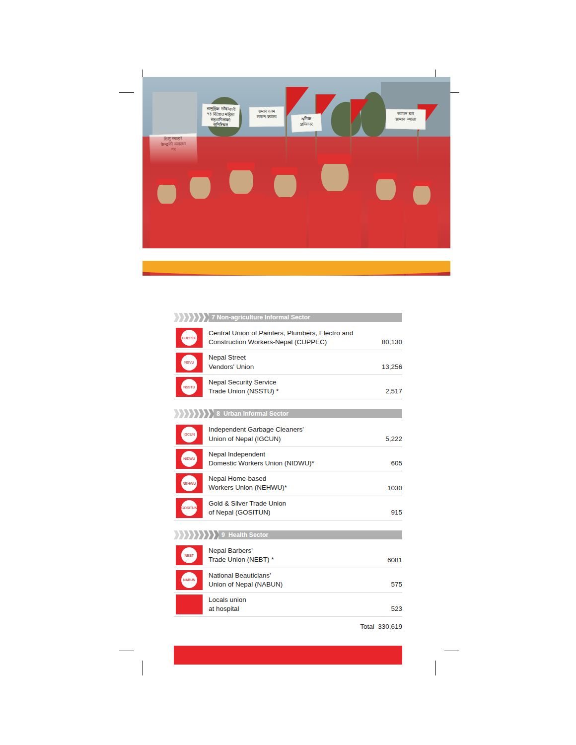शिशु स्याहार
केन्द्रको व्यवस्था
गर
सामूहिक सौदाबाजी
१३ प्रतिशत महिला
सहभागिताको सुनिश्चित
समान काम
समान ज्याला
श्रमिक
अधिकार
सामान श्रम
सामान ज्याला
7 Non-agriculture Informal Sector
CUPPEC
Central Union of Painters, Plumbers, Electro and Construction Workers-Nepal (CUPPEC)
80,130
NSVU
Nepal Street
Vendors' Union
13,256
NSSTU
Nepal Security Service
Trade Union (NSSTU) *
2,517
8 Urban Informal Sector
IGCUN
Independent Garbage Cleaners'
Union of Nepal (IGCUN)
5,222
NIDWU
Nepal Independent
Domestic Workers Union (NIDWU)*
605
NEHWU
Nepal Home-based
Workers Union (NEHWU)*
1030
GOSITUN
Gold & Silver Trade Union
of Nepal (GOSITUN)
915
9 Health Sector
NEBT
Nepal Barbers'
Trade Union (NEBT) *
6081
NABUN
National Beauticians'
Union of Nepal (NABUN)
575
Locals union
at hospital
523
Total 330,619